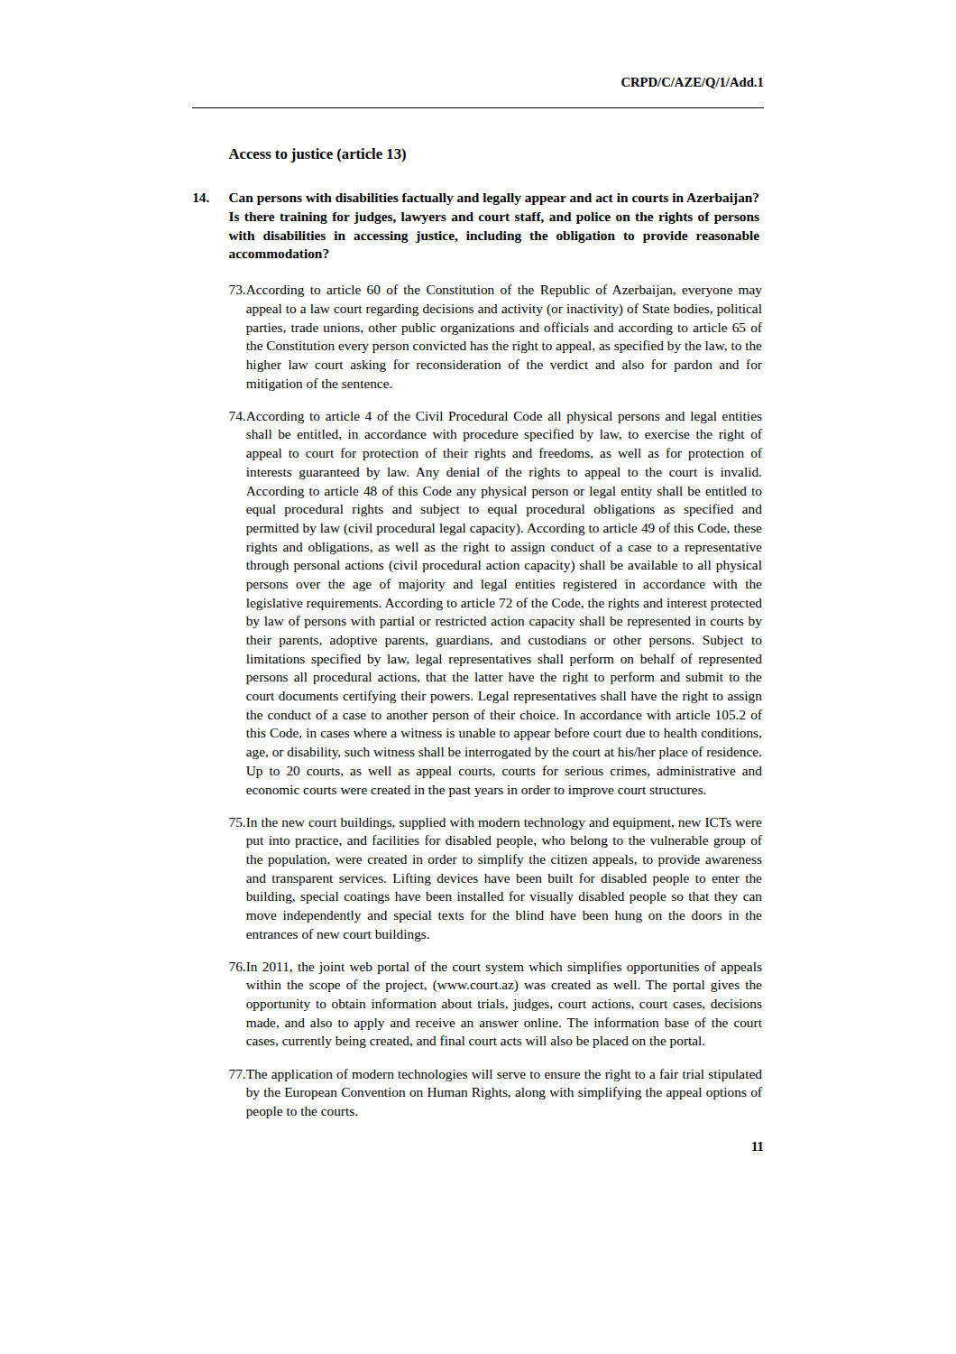CRPD/C/AZE/Q/1/Add.1
Access to justice (article 13)
14.
Can persons with disabilities factually and legally appear and act in courts in Azerbaijan? Is there training for judges, lawyers and court staff, and police on the rights of persons with disabilities in accessing justice, including the obligation to provide reasonable accommodation?
73.
According to article 60 of the Constitution of the Republic of Azerbaijan, everyone may appeal to a law court regarding decisions and activity (or inactivity) of State bodies, political parties, trade unions, other public organizations and officials and according to article 65 of the Constitution every person convicted has the right to appeal, as specified by the law, to the higher law court asking for reconsideration of the verdict and also for pardon and for mitigation of the sentence.
74.
According to article 4 of the Civil Procedural Code all physical persons and legal entities shall be entitled, in accordance with procedure specified by law, to exercise the right of appeal to court for protection of their rights and freedoms, as well as for protection of interests guaranteed by law. Any denial of the rights to appeal to the court is invalid. According to article 48 of this Code any physical person or legal entity shall be entitled to equal procedural rights and subject to equal procedural obligations as specified and permitted by law (civil procedural legal capacity). According to article 49 of this Code, these rights and obligations, as well as the right to assign conduct of a case to a representative through personal actions (civil procedural action capacity) shall be available to all physical persons over the age of majority and legal entities registered in accordance with the legislative requirements. According to article 72 of the Code, the rights and interest protected by law of persons with partial or restricted action capacity shall be represented in courts by their parents, adoptive parents, guardians, and custodians or other persons. Subject to limitations specified by law, legal representatives shall perform on behalf of represented persons all procedural actions, that the latter have the right to perform and submit to the court documents certifying their powers. Legal representatives shall have the right to assign the conduct of a case to another person of their choice. In accordance with article 105.2 of this Code, in cases where a witness is unable to appear before court due to health conditions, age, or disability, such witness shall be interrogated by the court at his/her place of residence. Up to 20 courts, as well as appeal courts, courts for serious crimes, administrative and economic courts were created in the past years in order to improve court structures.
75.
In the new court buildings, supplied with modern technology and equipment, new ICTs were put into practice, and facilities for disabled people, who belong to the vulnerable group of the population, were created in order to simplify the citizen appeals, to provide awareness and transparent services. Lifting devices have been built for disabled people to enter the building, special coatings have been installed for visually disabled people so that they can move independently and special texts for the blind have been hung on the doors in the entrances of new court buildings.
76.
In 2011, the joint web portal of the court system which simplifies opportunities of appeals within the scope of the project, (www.court.az) was created as well. The portal gives the opportunity to obtain information about trials, judges, court actions, court cases, decisions made, and also to apply and receive an answer online. The information base of the court cases, currently being created, and final court acts will also be placed on the portal.
77.
The application of modern technologies will serve to ensure the right to a fair trial stipulated by the European Convention on Human Rights, along with simplifying the appeal options of people to the courts.
11